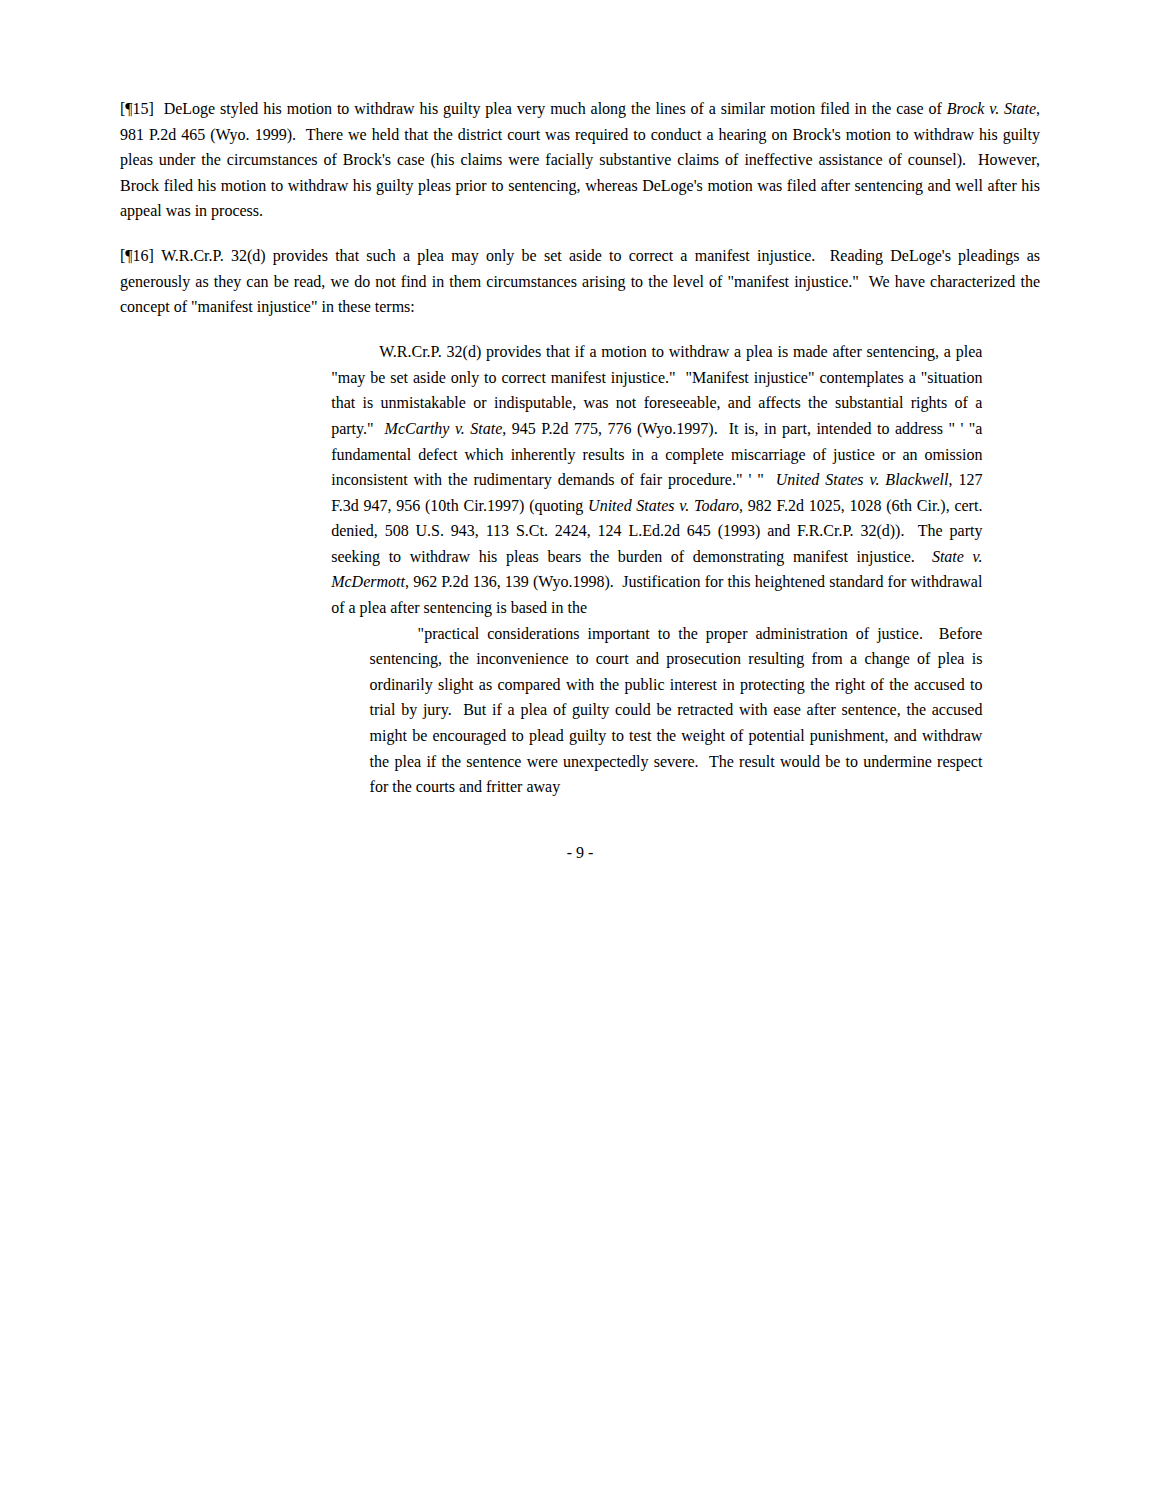[¶15] DeLoge styled his motion to withdraw his guilty plea very much along the lines of a similar motion filed in the case of Brock v. State, 981 P.2d 465 (Wyo. 1999). There we held that the district court was required to conduct a hearing on Brock's motion to withdraw his guilty pleas under the circumstances of Brock's case (his claims were facially substantive claims of ineffective assistance of counsel). However, Brock filed his motion to withdraw his guilty pleas prior to sentencing, whereas DeLoge's motion was filed after sentencing and well after his appeal was in process.
[¶16] W.R.Cr.P. 32(d) provides that such a plea may only be set aside to correct a manifest injustice. Reading DeLoge's pleadings as generously as they can be read, we do not find in them circumstances arising to the level of "manifest injustice." We have characterized the concept of "manifest injustice" in these terms:
W.R.Cr.P. 32(d) provides that if a motion to withdraw a plea is made after sentencing, a plea "may be set aside only to correct manifest injustice." "Manifest injustice" contemplates a "situation that is unmistakable or indisputable, was not foreseeable, and affects the substantial rights of a party." McCarthy v. State, 945 P.2d 775, 776 (Wyo.1997). It is, in part, intended to address " ' "a fundamental defect which inherently results in a complete miscarriage of justice or an omission inconsistent with the rudimentary demands of fair procedure." ' " United States v. Blackwell, 127 F.3d 947, 956 (10th Cir.1997) (quoting United States v. Todaro, 982 F.2d 1025, 1028 (6th Cir.), cert. denied, 508 U.S. 943, 113 S.Ct. 2424, 124 L.Ed.2d 645 (1993) and F.R.Cr.P. 32(d)). The party seeking to withdraw his pleas bears the burden of demonstrating manifest injustice. State v. McDermott, 962 P.2d 136, 139 (Wyo.1998). Justification for this heightened standard for withdrawal of a plea after sentencing is based in the
"practical considerations important to the proper administration of justice. Before sentencing, the inconvenience to court and prosecution resulting from a change of plea is ordinarily slight as compared with the public interest in protecting the right of the accused to trial by jury. But if a plea of guilty could be retracted with ease after sentence, the accused might be encouraged to plead guilty to test the weight of potential punishment, and withdraw the plea if the sentence were unexpectedly severe. The result would be to undermine respect for the courts and fritter away
- 9 -